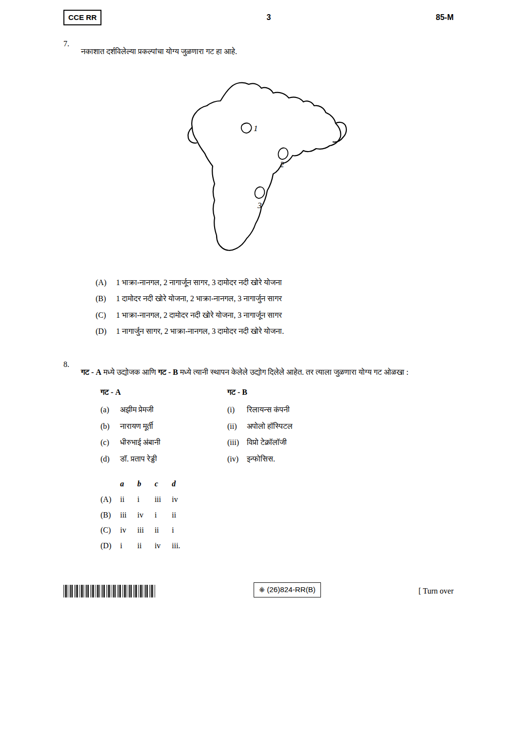CCE RR 3 85-M
7.
नकाशात दर्शविलेल्या प्रकल्पांचा योग्य जुळणारा गट हा आहे.
1 2 3
(A) 1 भाक्रा-नानगल, 2 नागार्जून सागर, 3 दामोदर नदी खोरे योजना
(B) 1 दामोदर नदी खोरे योजना, 2 भाक्रा-नानगल, 3 नागार्जुन सागर
(C) 1 भाक्रा-नानगल, 2 दामोदर नदी खोरे योजना, 3 नागार्जून सागर
(D) 1 नागार्जुन सागर, 2 भाक्रा-नानगल, 3 दामोदर नदी खोरे योजना.
8.
गट - A मध्ये उद्योजक आणि गट - B मध्ये त्यानी स्थापन केलेले उद्योग दिलेले आहेत. तर त्याला जुळणारा योग्य गट ओळखा :
गट - A
(a) अझीम प्रेमजी
(b) नारायण मूर्ती
(c) धीरुभाई अंबानी
(d) डॉ. प्रताप रेड्डी
गट - B
(i) रिलायन्स कंपनी
(ii) अपोलो हॉस्पिटल
(iii) विप्रो टेक्नॉलॉजी
(iv) इन्फोसिस.
| | a | b | c | d |
| --- | --- | --- | --- | --- |
| (A) | ii | i | iii | iv |
| (B) | iii | iv | i | ii |
| (C) | iv | iii | ii | i |
| (D) | i | ii | iv | iii. |
⎈ (26)824-RR(B) [ Turn over